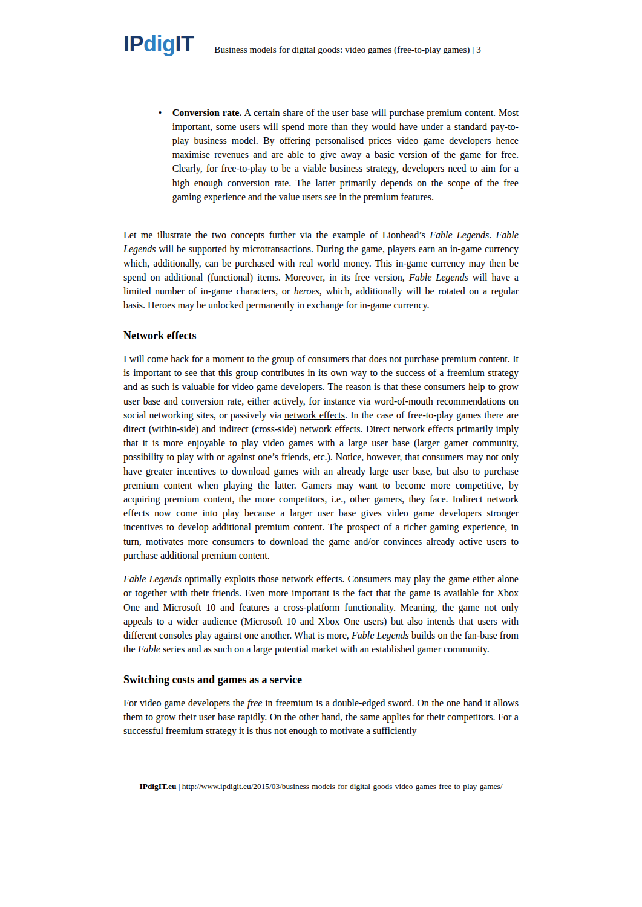IPdig IT
Business models for digital goods: video games (free-to-play games) | 3
Conversion rate. A certain share of the user base will purchase premium content. Most important, some users will spend more than they would have under a standard pay-to-play business model. By offering personalised prices video game developers hence maximise revenues and are able to give away a basic version of the game for free. Clearly, for free-to-play to be a viable business strategy, developers need to aim for a high enough conversion rate. The latter primarily depends on the scope of the free gaming experience and the value users see in the premium features.
Let me illustrate the two concepts further via the example of Lionhead’s Fable Legends. Fable Legends will be supported by microtransactions. During the game, players earn an in-game currency which, additionally, can be purchased with real world money. This in-game currency may then be spend on additional (functional) items. Moreover, in its free version, Fable Legends will have a limited number of in-game characters, or heroes, which, additionally will be rotated on a regular basis. Heroes may be unlocked permanently in exchange for in-game currency.
Network effects
I will come back for a moment to the group of consumers that does not purchase premium content. It is important to see that this group contributes in its own way to the success of a freemium strategy and as such is valuable for video game developers. The reason is that these consumers help to grow user base and conversion rate, either actively, for instance via word-of-mouth recommendations on social networking sites, or passively via network effects. In the case of free-to-play games there are direct (within-side) and indirect (cross-side) network effects. Direct network effects primarily imply that it is more enjoyable to play video games with a large user base (larger gamer community, possibility to play with or against one’s friends, etc.). Notice, however, that consumers may not only have greater incentives to download games with an already large user base, but also to purchase premium content when playing the latter. Gamers may want to become more competitive, by acquiring premium content, the more competitors, i.e., other gamers, they face. Indirect network effects now come into play because a larger user base gives video game developers stronger incentives to develop additional premium content. The prospect of a richer gaming experience, in turn, motivates more consumers to download the game and/or convinces already active users to purchase additional premium content.
Fable Legends optimally exploits those network effects. Consumers may play the game either alone or together with their friends. Even more important is the fact that the game is available for Xbox One and Microsoft 10 and features a cross-platform functionality. Meaning, the game not only appeals to a wider audience (Microsoft 10 and Xbox One users) but also intends that users with different consoles play against one another. What is more, Fable Legends builds on the fan-base from the Fable series and as such on a large potential market with an established gamer community.
Switching costs and games as a service
For video game developers the free in freemium is a double-edged sword. On the one hand it allows them to grow their user base rapidly. On the other hand, the same applies for their competitors. For a successful freemium strategy it is thus not enough to motivate a sufficiently
IPdigIT.eu | http://www.ipdigit.eu/2015/03/business-models-for-digital-goods-video-games-free-to-play-games/